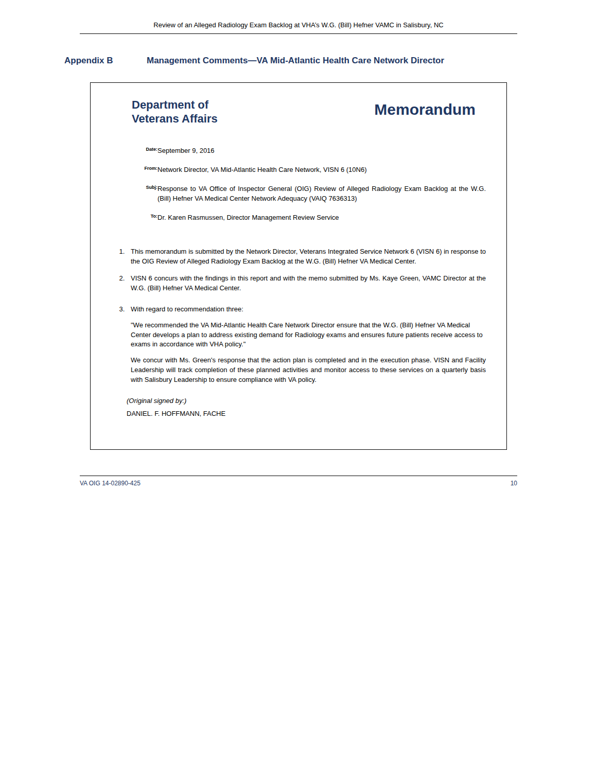Review of an Alleged Radiology Exam Backlog at VHA’s W.G. (Bill) Hefner VAMC in Salisbury, NC
Appendix BManagement Comments—VA Mid-Atlantic Health Care Network Director
Department of
Veterans Affairs
Memorandum
| Date: | September 9, 2016 |
| From: | Network Director, VA Mid-Atlantic Health Care Network, VISN 6 (10N6) |
| Subj: | Response to VA Office of Inspector General (OIG) Review of Alleged Radiology Exam Backlog at the W.G. (Bill) Hefner VA Medical Center Network Adequacy (VAIQ 7636313) |
| To: | Dr. Karen Rasmussen, Director Management Review Service |
This memorandum is submitted by the Network Director, Veterans Integrated Service Network 6 (VISN 6) in response to the OIG Review of Alleged Radiology Exam Backlog at the W.G. (Bill) Hefner VA Medical Center.
VISN 6 concurs with the findings in this report and with the memo submitted by Ms. Kaye Green, VAMC Director at the W.G. (Bill) Hefner VA Medical Center.
With regard to recommendation three:
"We recommended the VA Mid-Atlantic Health Care Network Director ensure that the W.G. (Bill) Hefner VA Medical Center develops a plan to address existing demand for Radiology exams and ensures future patients receive access to exams in accordance with VHA policy."
We concur with Ms. Green's response that the action plan is completed and in the execution phase. VISN and Facility Leadership will track completion of these planned activities and monitor access to these services on a quarterly basis with Salisbury Leadership to ensure compliance with VA policy.
(Original signed by:)
DANIEL. F. HOFFMANN, FACHE
VA OIG 14-02890-425
10